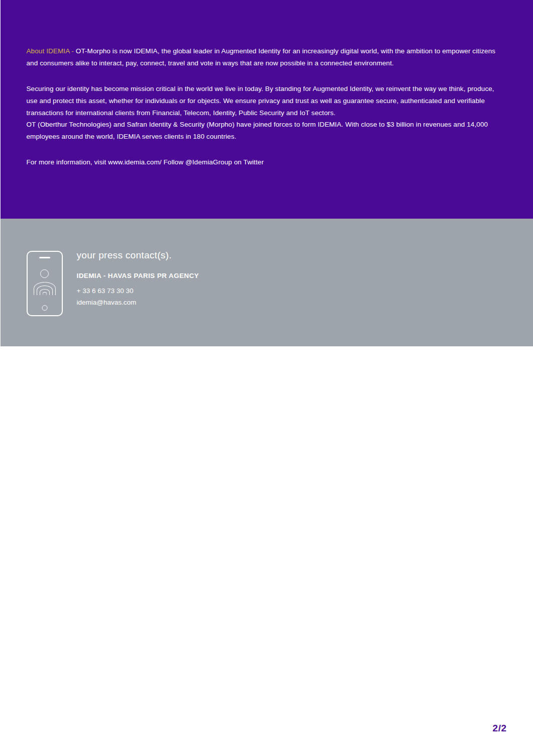About IDEMIA - OT-Morpho is now IDEMIA, the global leader in Augmented Identity for an increasingly digital world, with the ambition to empower citizens and consumers alike to interact, pay, connect, travel and vote in ways that are now possible in a connected environment.
Securing our identity has become mission critical in the world we live in today. By standing for Augmented Identity, we reinvent the way we think, produce, use and protect this asset, whether for individuals or for objects. We ensure privacy and trust as well as guarantee secure, authenticated and verifiable transactions for international clients from Financial, Telecom, Identity, Public Security and IoT sectors.
OT (Oberthur Technologies) and Safran Identity & Security (Morpho) have joined forces to form IDEMIA. With close to $3 billion in revenues and 14,000 employees around the world, IDEMIA serves clients in 180 countries.
For more information, visit www.idemia.com/ Follow @IdemiaGroup on Twitter
your press contact(s).
IDEMIA - HAVAS PARIS PR AGENCY
+ 33 6 63 73 30 30
idemia@havas.com
2/2